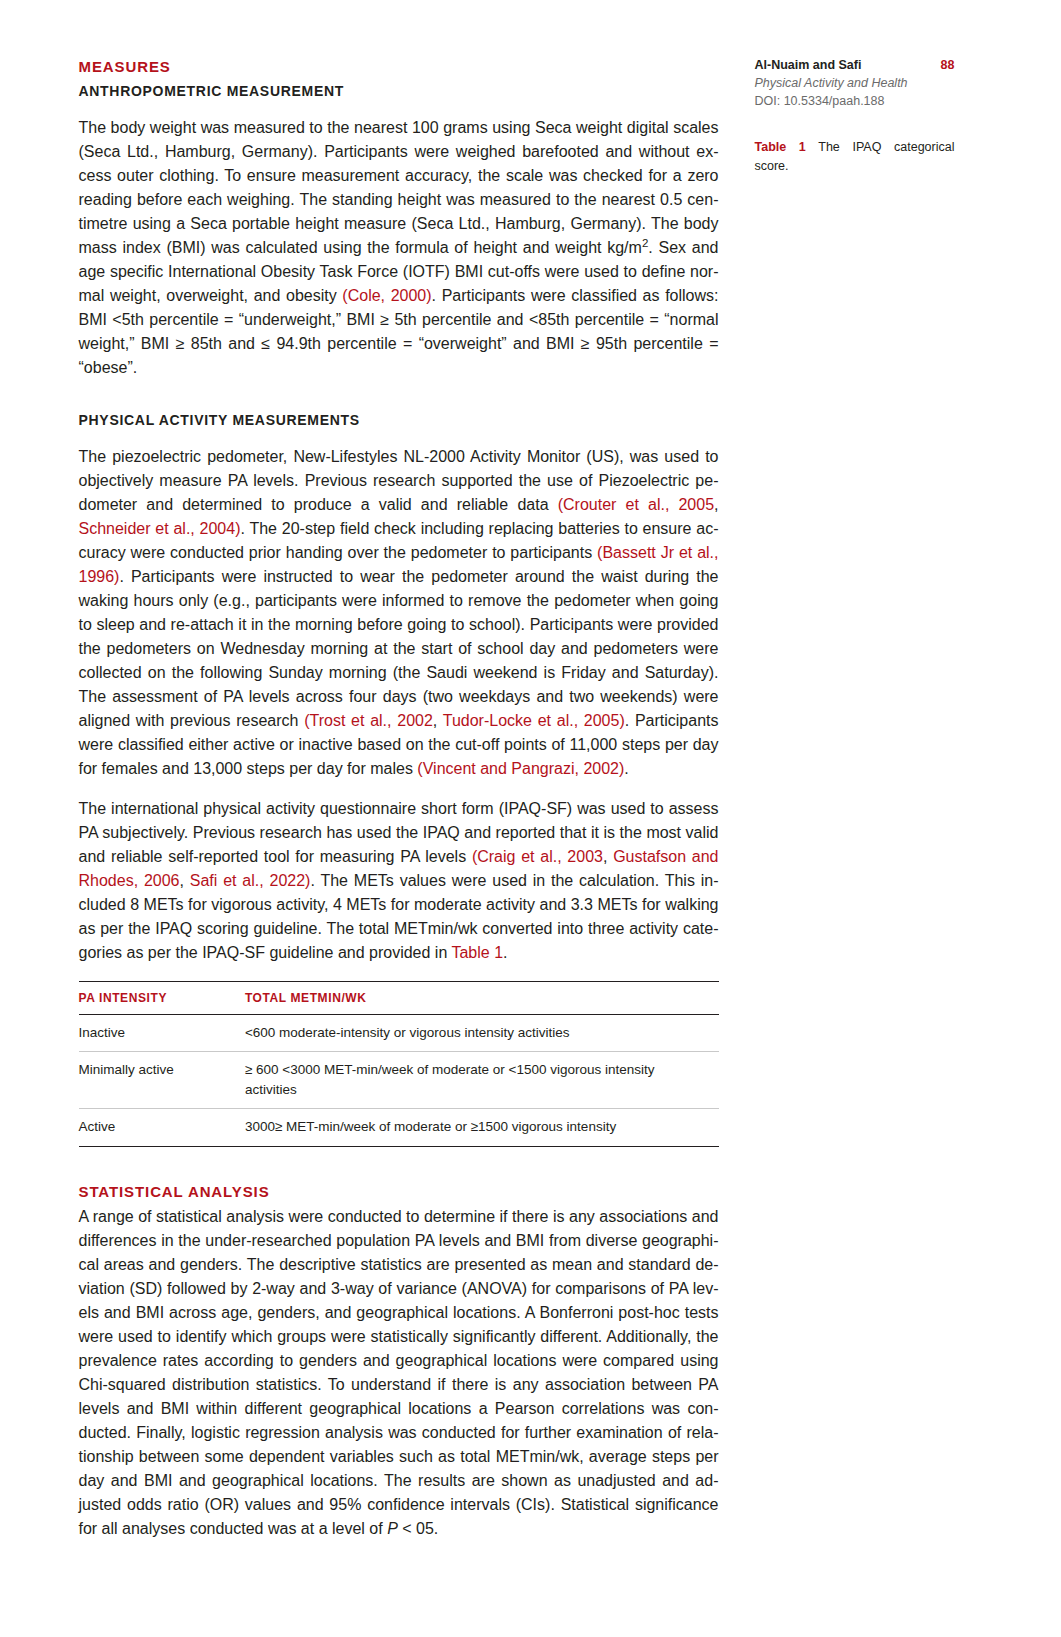Measures
Anthropometric measurement
The body weight was measured to the nearest 100 grams using Seca weight digital scales (Seca Ltd., Hamburg, Germany). Participants were weighed barefooted and without excess outer clothing. To ensure measurement accuracy, the scale was checked for a zero reading before each weighing. The standing height was measured to the nearest 0.5 centimetre using a Seca portable height measure (Seca Ltd., Hamburg, Germany). The body mass index (BMI) was calculated using the formula of height and weight kg/m2. Sex and age specific International Obesity Task Force (IOTF) BMI cut-offs were used to define normal weight, overweight, and obesity (Cole, 2000). Participants were classified as follows: BMI <5th percentile = “underweight,” BMI ≥ 5th percentile and <85th percentile = “normal weight,” BMI ≥ 85th and ≤ 94.9th percentile = “overweight” and BMI ≥ 95th percentile = “obese”.
Physical activity measurements
The piezoelectric pedometer, New-Lifestyles NL-2000 Activity Monitor (US), was used to objectively measure PA levels. Previous research supported the use of Piezoelectric pedometer and determined to produce a valid and reliable data (Crouter et al., 2005, Schneider et al., 2004). The 20-step field check including replacing batteries to ensure accuracy were conducted prior handing over the pedometer to participants (Bassett Jr et al., 1996). Participants were instructed to wear the pedometer around the waist during the waking hours only (e.g., participants were informed to remove the pedometer when going to sleep and re-attach it in the morning before going to school). Participants were provided the pedometers on Wednesday morning at the start of school day and pedometers were collected on the following Sunday morning (the Saudi weekend is Friday and Saturday). The assessment of PA levels across four days (two weekdays and two weekends) were aligned with previous research (Trost et al., 2002, Tudor-Locke et al., 2005). Participants were classified either active or inactive based on the cut-off points of 11,000 steps per day for females and 13,000 steps per day for males (Vincent and Pangrazi, 2002).
The international physical activity questionnaire short form (IPAQ-SF) was used to assess PA subjectively. Previous research has used the IPAQ and reported that it is the most valid and reliable self-reported tool for measuring PA levels (Craig et al., 2003, Gustafson and Rhodes, 2006, Safi et al., 2022). The METs values were used in the calculation. This included 8 METs for vigorous activity, 4 METs for moderate activity and 3.3 METs for walking as per the IPAQ scoring guideline. The total METmin/wk converted into three activity categories as per the IPAQ-SF guideline and provided in Table 1.
| PA intensity | Total METmin/wk |
| --- | --- |
| Inactive | <600 moderate-intensity or vigorous intensity activities |
| Minimally active | ≥ 600 <3000 MET-min/week of moderate or <1500 vigorous intensity activities |
| Active | 3000≥ MET-min/week of moderate or ≥1500 vigorous intensity |
Statistical analysis
A range of statistical analysis were conducted to determine if there is any associations and differences in the under-researched population PA levels and BMI from diverse geographical areas and genders. The descriptive statistics are presented as mean and standard deviation (SD) followed by 2-way and 3-way of variance (ANOVA) for comparisons of PA levels and BMI across age, genders, and geographical locations. A Bonferroni post-hoc tests were used to identify which groups were statistically significantly different. Additionally, the prevalence rates according to genders and geographical locations were compared using Chi-squared distribution statistics. To understand if there is any association between PA levels and BMI within different geographical locations a Pearson correlations was conducted. Finally, logistic regression analysis was conducted for further examination of relationship between some dependent variables such as total METmin/wk, average steps per day and BMI and geographical locations. The results are shown as unadjusted and adjusted odds ratio (OR) values and 95% confidence intervals (CIs). Statistical significance for all analyses conducted was at a level of P < 05.
Al-Nuaim and Safi 88
Physical Activity and Health
DOI: 10.5334/paah.188
Table 1 The IPAQ categorical score.